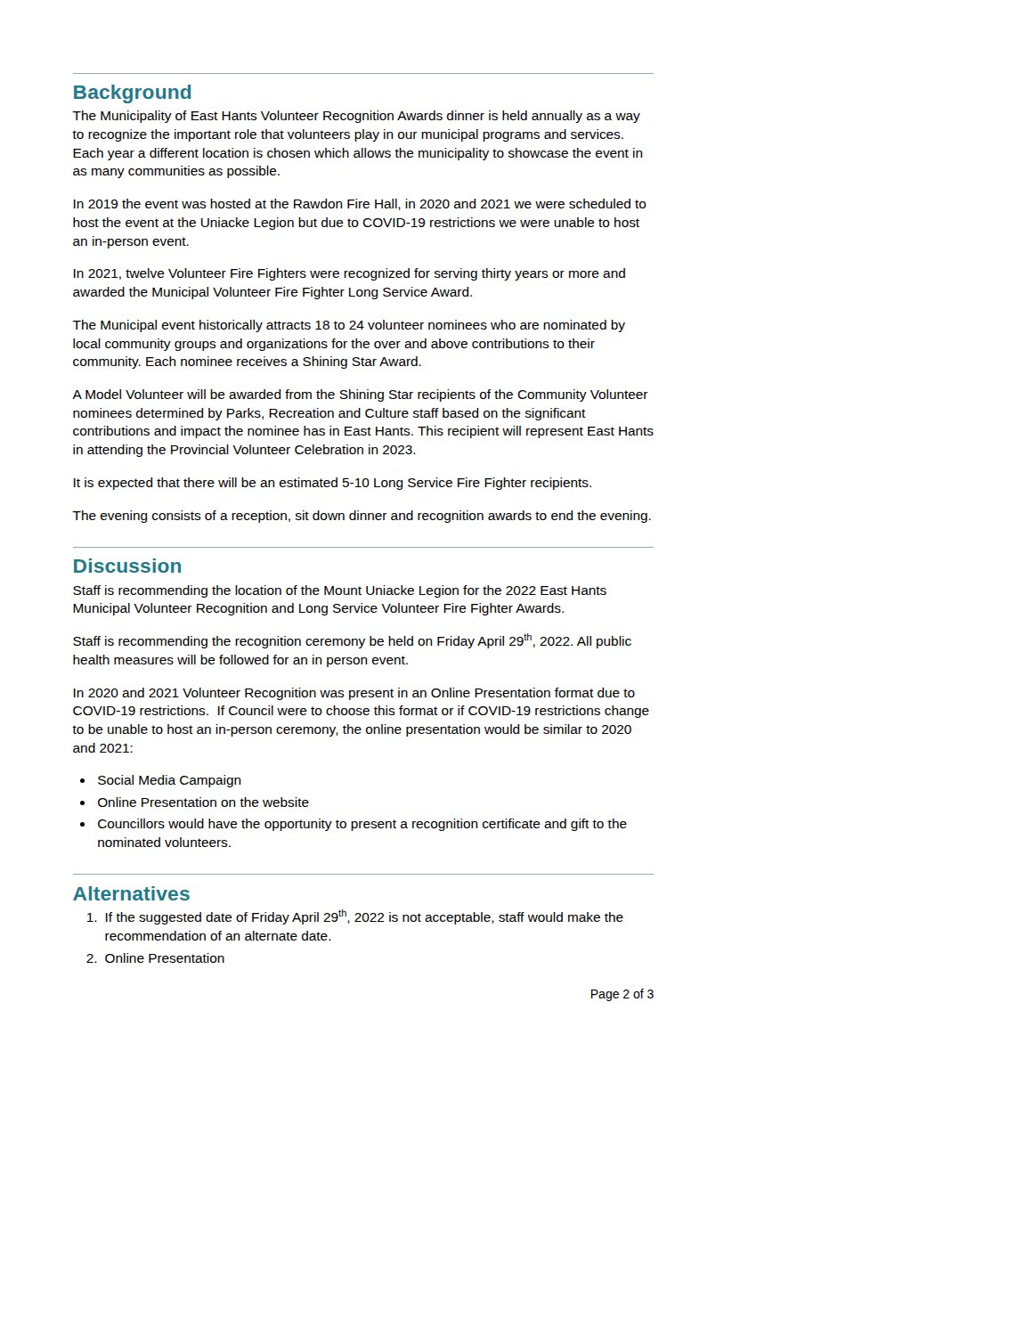Background
The Municipality of East Hants Volunteer Recognition Awards dinner is held annually as a way to recognize the important role that volunteers play in our municipal programs and services. Each year a different location is chosen which allows the municipality to showcase the event in as many communities as possible.
In 2019 the event was hosted at the Rawdon Fire Hall, in 2020 and 2021 we were scheduled to host the event at the Uniacke Legion but due to COVID-19 restrictions we were unable to host an in-person event.
In 2021, twelve Volunteer Fire Fighters were recognized for serving thirty years or more and awarded the Municipal Volunteer Fire Fighter Long Service Award.
The Municipal event historically attracts 18 to 24 volunteer nominees who are nominated by local community groups and organizations for the over and above contributions to their community. Each nominee receives a Shining Star Award.
A Model Volunteer will be awarded from the Shining Star recipients of the Community Volunteer nominees determined by Parks, Recreation and Culture staff based on the significant contributions and impact the nominee has in East Hants. This recipient will represent East Hants in attending the Provincial Volunteer Celebration in 2023.
It is expected that there will be an estimated 5-10 Long Service Fire Fighter recipients.
The evening consists of a reception, sit down dinner and recognition awards to end the evening.
Discussion
Staff is recommending the location of the Mount Uniacke Legion for the 2022 East Hants Municipal Volunteer Recognition and Long Service Volunteer Fire Fighter Awards.
Staff is recommending the recognition ceremony be held on Friday April 29th, 2022. All public health measures will be followed for an in person event.
In 2020 and 2021 Volunteer Recognition was present in an Online Presentation format due to COVID-19 restrictions. If Council were to choose this format or if COVID-19 restrictions change to be unable to host an in-person ceremony, the online presentation would be similar to 2020 and 2021:
Social Media Campaign
Online Presentation on the website
Councillors would have the opportunity to present a recognition certificate and gift to the nominated volunteers.
Alternatives
If the suggested date of Friday April 29th, 2022 is not acceptable, staff would make the recommendation of an alternate date.
Online Presentation
Page 2 of 3